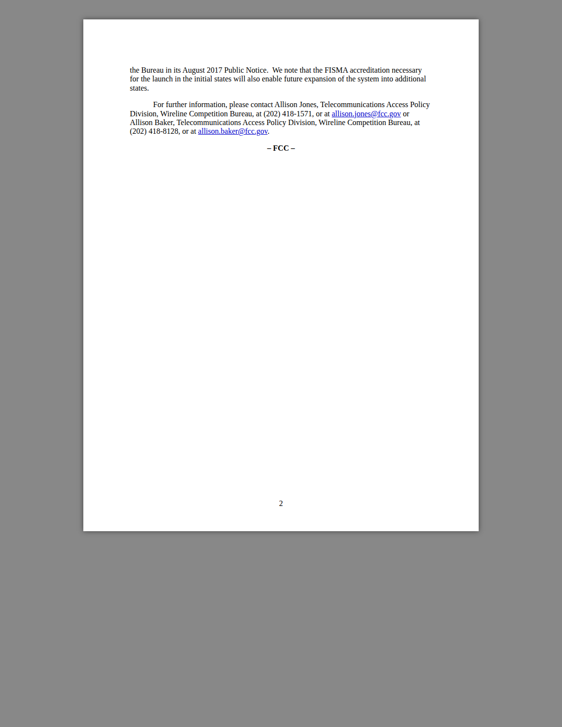the Bureau in its August 2017 Public Notice. We note that the FISMA accreditation necessary for the launch in the initial states will also enable future expansion of the system into additional states.
For further information, please contact Allison Jones, Telecommunications Access Policy Division, Wireline Competition Bureau, at (202) 418-1571, or at allison.jones@fcc.gov or Allison Baker, Telecommunications Access Policy Division, Wireline Competition Bureau, at (202) 418-8128, or at allison.baker@fcc.gov.
– FCC –
2